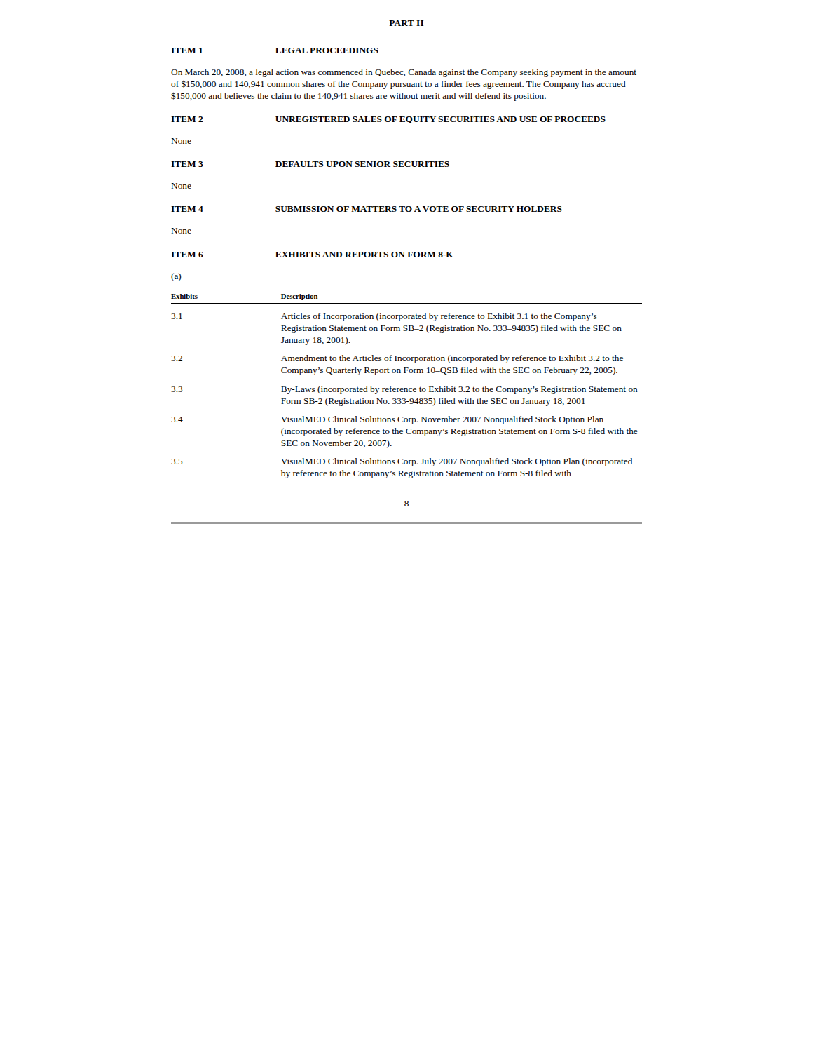PART II
ITEM 1
LEGAL PROCEEDINGS
On March 20, 2008, a legal action was commenced in Quebec, Canada against the Company seeking payment in the amount of $150,000 and 140,941 common shares of the Company pursuant to a finder fees agreement. The Company has accrued $150,000 and believes the claim to the 140,941 shares are without merit and will defend its position.
ITEM 2
UNREGISTERED SALES OF EQUITY SECURITIES AND USE OF PROCEEDS
None
ITEM 3
DEFAULTS UPON SENIOR SECURITIES
None
ITEM 4
SUBMISSION OF MATTERS TO A VOTE OF SECURITY HOLDERS
None
ITEM 6
EXHIBITS AND REPORTS ON FORM 8-K
(a)
| Exhibits | Description |
| --- | --- |
| 3.1 | Articles of Incorporation (incorporated by reference to Exhibit 3.1 to the Company’s Registration Statement on Form SB–2 (Registration No. 333–94835) filed with the SEC on January 18, 2001). |
| 3.2 | Amendment to the Articles of Incorporation (incorporated by reference to Exhibit 3.2 to the Company’s Quarterly Report on Form 10–QSB filed with the SEC on February 22, 2005). |
| 3.3 | By-Laws (incorporated by reference to Exhibit 3.2 to the Company’s Registration Statement on Form SB-2 (Registration No. 333-94835) filed with the SEC on January 18, 2001 |
| 3.4 | VisualMED Clinical Solutions Corp. November 2007 Nonqualified Stock Option Plan (incorporated by reference to the Company’s Registration Statement on Form S-8 filed with the SEC on November 20, 2007). |
| 3.5 | VisualMED Clinical Solutions Corp. July 2007 Nonqualified Stock Option Plan (incorporated by reference to the Company’s Registration Statement on Form S-8 filed with |
8